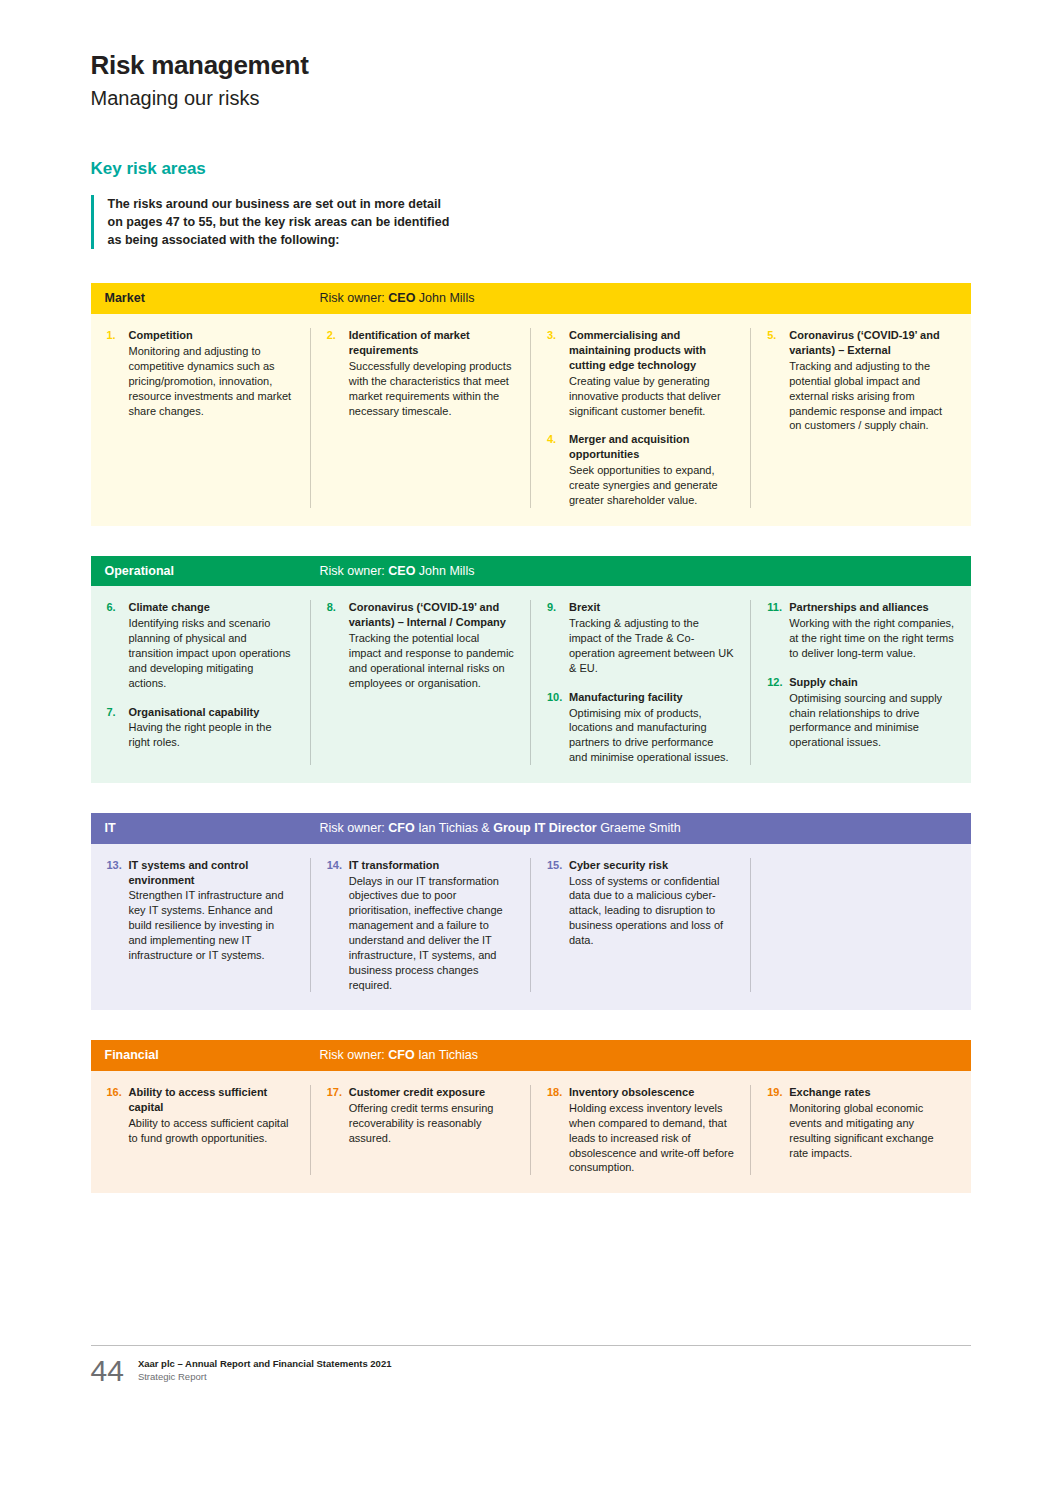Risk management
Managing our risks
Key risk areas
The risks around our business are set out in more detail
on pages 47 to 55, but the key risk areas can be identified
as being associated with the following:
Market Risk owner: CEO John Mills
1. Competition
Monitoring and adjusting to competitive dynamics such as pricing/promotion, innovation, resource investments and market share changes.
2. Identification of market requirements
Successfully developing products with the characteristics that meet market requirements within the necessary timescale.
3. Commercialising and maintaining products with cutting edge technology
Creating value by generating innovative products that deliver significant customer benefit.
4. Merger and acquisition opportunities
Seek opportunities to expand, create synergies and generate greater shareholder value.
5. Coronavirus (‘COVID-19’ and variants) – External
Tracking and adjusting to the potential global impact and external risks arising from pandemic response and impact on customers / supply chain.
Operational Risk owner: CEO John Mills
6. Climate change
Identifying risks and scenario planning of physical and transition impact upon operations and developing mitigating actions.
7. Organisational capability
Having the right people in the right roles.
8. Coronavirus (‘COVID-19’ and variants) – Internal / Company
Tracking the potential local impact and response to pandemic and operational internal risks on employees or organisation.
9. Brexit
Tracking & adjusting to the impact of the Trade & Co-operation agreement between UK & EU.
10. Manufacturing facility
Optimising mix of products, locations and manufacturing partners to drive performance and minimise operational issues.
11. Partnerships and alliances
Working with the right companies, at the right time on the right terms to deliver long-term value.
12. Supply chain
Optimising sourcing and supply chain relationships to drive performance and minimise operational issues.
IT Risk owner: CFO Ian Tichias & Group IT Director Graeme Smith
13. IT systems and control environment
Strengthen IT infrastructure and key IT systems. Enhance and build resilience by investing in and implementing new IT infrastructure or IT systems.
14. IT transformation
Delays in our IT transformation objectives due to poor prioritisation, ineffective change management and a failure to understand and deliver the IT infrastructure, IT systems, and business process changes required.
15. Cyber security risk
Loss of systems or confidential data due to a malicious cyber-attack, leading to disruption to business operations and loss of data.
Financial Risk owner: CFO Ian Tichias
16. Ability to access sufficient capital
Ability to access sufficient capital to fund growth opportunities.
17. Customer credit exposure
Offering credit terms ensuring recoverability is reasonably assured.
18. Inventory obsolescence
Holding excess inventory levels when compared to demand, that leads to increased risk of obsolescence and write-off before consumption.
19. Exchange rates
Monitoring global economic events and mitigating any resulting significant exchange rate impacts.
44
Xaar plc – Annual Report and Financial Statements 2021
Strategic Report